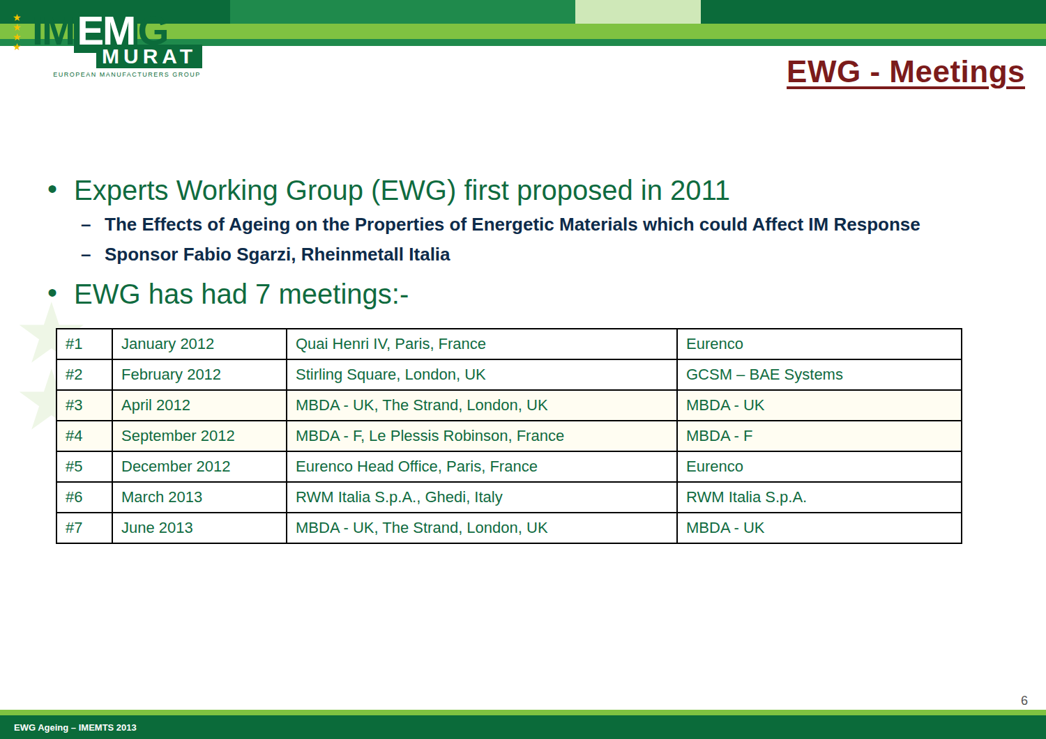★
★
★
★
IMEMG
MURAT
EUROPEAN MANUFACTURERS GROUP
EWG - Meetings
★
★
Experts Working Group (EWG) first proposed in 2011
The Effects of Ageing on the Properties of Energetic Materials which could Affect IM Response
Sponsor Fabio Sgarzi, Rheinmetall Italia
EWG has had 7 meetings:-
| #1 | January 2012 | Quai Henri IV, Paris, France | Eurenco |
| #2 | February 2012 | Stirling Square, London, UK | GCSM – BAE Systems |
| #3 | April 2012 | MBDA - UK, The Strand, London, UK | MBDA - UK |
| #4 | September 2012 | MBDA - F, Le Plessis Robinson, France | MBDA - F |
| #5 | December 2012 | Eurenco Head Office, Paris, France | Eurenco |
| #6 | March 2013 | RWM Italia S.p.A., Ghedi, Italy | RWM Italia S.p.A. |
| #7 | June 2013 | MBDA - UK, The Strand, London, UK | MBDA - UK |
6
EWG Ageing – IMEMTS 2013